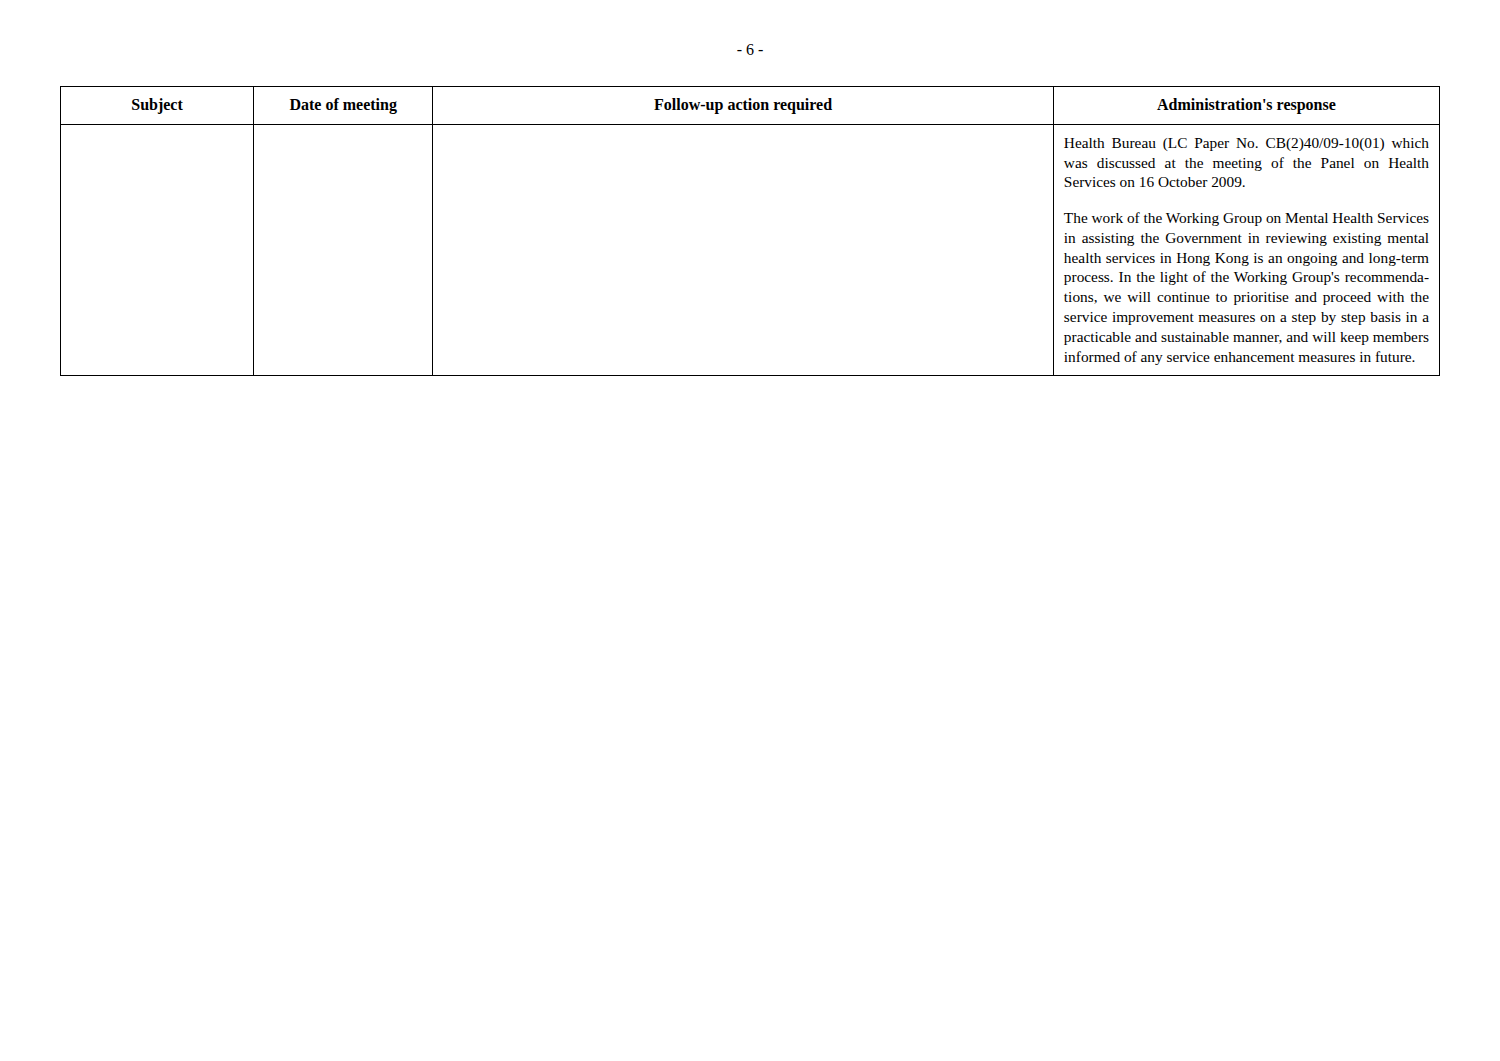- 6 -
| Subject | Date of meeting | Follow-up action required | Administration's response |
| --- | --- | --- | --- |
| | | | Health Bureau (LC Paper No. CB(2)40/09-10(01) which was discussed at the meeting of the Panel on Health Services on 16 October 2009. The work of the Working Group on Mental Health Services in assisting the Government in reviewing existing mental health services in Hong Kong is an ongoing and long-term process. In the light of the Working Group's recommendations, we will continue to prioritise and proceed with the service improvement measures on a step by step basis in a practicable and sustainable manner, and will keep members informed of any service enhancement measures in future. |